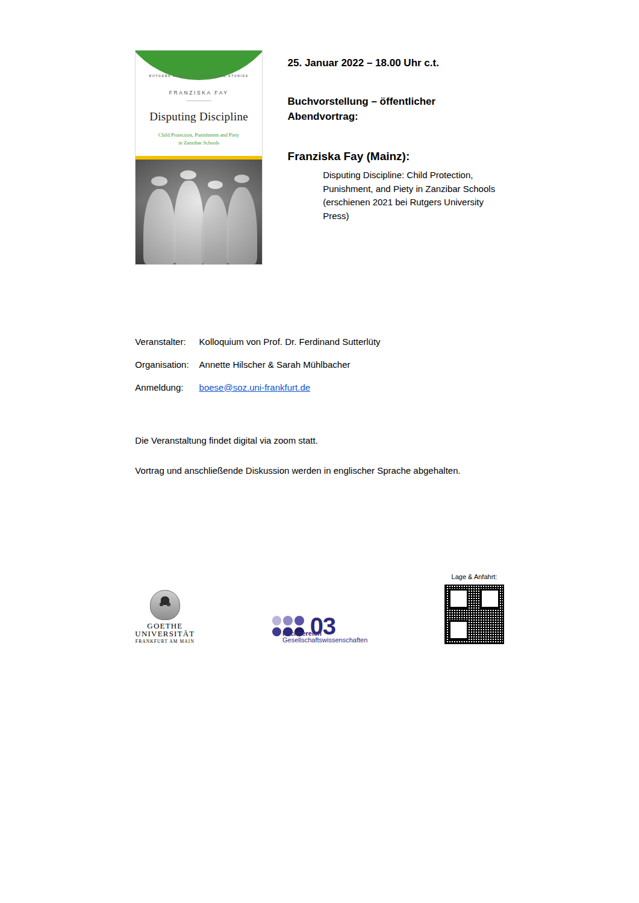Rutgers Series in Childhood Studies
Franziska Fay
Disputing Discipline
Child Protection, Punishment and Piety
in Zanzibar Schools
25. Januar 2022 – 18.00 Uhr c.t.
Buchvorstellung – öffentlicher Abendvortrag:
Franziska Fay (Mainz):
Disputing Discipline: Child Protection,
Punishment, and Piety in Zanzibar Schools
(erschienen 2021 bei Rutgers University Press)
| Veranstalter: | Kolloquium von Prof. Dr. Ferdinand Sutterlüty |
| Organisation: | Annette Hilscher & Sarah Mühlbacher |
| Anmeldung: | boese@soz.uni-frankfurt.de |
Die Veranstaltung findet digital via zoom statt.
Vortrag und anschließende Diskussion werden in englischer Sprache abgehalten.
GOETHE
UNIVERSITÄT
FRANKFURT AM MAIN
03
Fachbereich
Gesellschaftswissenschaften
Lage & Anfahrt: